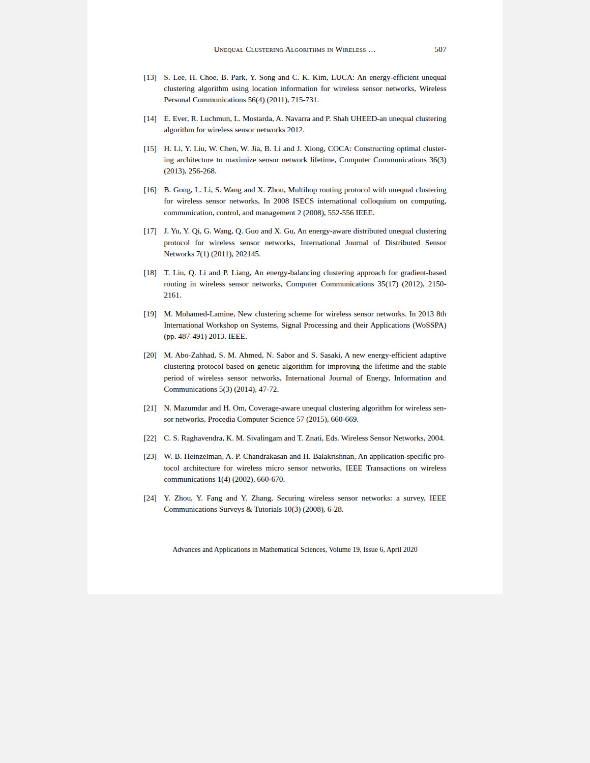Unequal Clustering Algorithms in Wireless … 507
[13] S. Lee, H. Choe, B. Park, Y. Song and C. K. Kim, LUCA: An energy-efficient unequal clustering algorithm using location information for wireless sensor networks, Wireless Personal Communications 56(4) (2011), 715-731.
[14] E. Ever, R. Luchmun, L. Mostarda, A. Navarra and P. Shah UHEED-an unequal clustering algorithm for wireless sensor networks 2012.
[15] H. Li, Y. Liu, W. Chen, W. Jia, B. Li and J. Xiong, COCA: Constructing optimal clustering architecture to maximize sensor network lifetime, Computer Communications 36(3) (2013), 256-268.
[16] B. Gong, L. Li, S. Wang and X. Zhou, Multihop routing protocol with unequal clustering for wireless sensor networks, In 2008 ISECS international colloquium on computing, communication, control, and management 2 (2008), 552-556 IEEE.
[17] J. Yu, Y. Qi, G. Wang, Q. Guo and X. Gu, An energy-aware distributed unequal clustering protocol for wireless sensor networks, International Journal of Distributed Sensor Networks 7(1) (2011), 202145.
[18] T. Liu, Q. Li and P. Liang, An energy-balancing clustering approach for gradient-based routing in wireless sensor networks, Computer Communications 35(17) (2012), 2150-2161.
[19] M. Mohamed-Lamine, New clustering scheme for wireless sensor networks. In 2013 8th International Workshop on Systems, Signal Processing and their Applications (WoSSPA) (pp. 487-491) 2013. IEEE.
[20] M. Abo-Zahhad, S. M. Ahmed, N. Sabor and S. Sasaki, A new energy-efficient adaptive clustering protocol based on genetic algorithm for improving the lifetime and the stable period of wireless sensor networks, International Journal of Energy, Information and Communications 5(3) (2014), 47-72.
[21] N. Mazumdar and H. Om, Coverage-aware unequal clustering algorithm for wireless sensor networks, Procedia Computer Science 57 (2015), 660-669.
[22] C. S. Raghavendra, K. M. Sivalingam and T. Znati, Eds. Wireless Sensor Networks, 2004.
[23] W. B. Heinzelman, A. P. Chandrakasan and H. Balakrishnan, An application-specific protocol architecture for wireless micro sensor networks, IEEE Transactions on wireless communications 1(4) (2002), 660-670.
[24] Y. Zhou, Y. Fang and Y. Zhang, Securing wireless sensor networks: a survey, IEEE Communications Surveys & Tutorials 10(3) (2008), 6-28.
Advances and Applications in Mathematical Sciences, Volume 19, Issue 6, April 2020